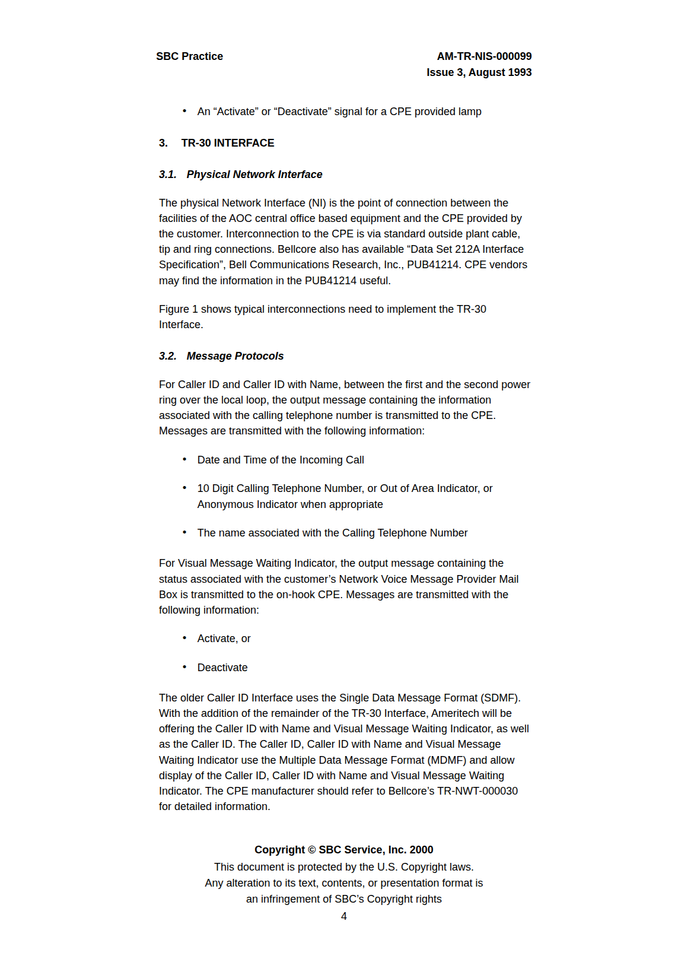SBC Practice
AM-TR-NIS-000099
Issue 3, August 1993
An “Activate” or “Deactivate” signal for a CPE provided lamp
3. TR-30 INTERFACE
3.1. Physical Network Interface
The physical Network Interface (NI) is the point of connection between the facilities of the AOC central office based equipment and the CPE provided by the customer. Interconnection to the CPE is via standard outside plant cable, tip and ring connections. Bellcore also has available “Data Set 212A Interface Specification”, Bell Communications Research, Inc., PUB41214. CPE vendors may find the information in the PUB41214 useful.
Figure 1 shows typical interconnections need to implement the TR-30 Interface.
3.2. Message Protocols
For Caller ID and Caller ID with Name, between the first and the second power ring over the local loop, the output message containing the information associated with the calling telephone number is transmitted to the CPE. Messages are transmitted with the following information:
Date and Time of the Incoming Call
10 Digit Calling Telephone Number, or Out of Area Indicator, or Anonymous Indicator when appropriate
The name associated with the Calling Telephone Number
For Visual Message Waiting Indicator, the output message containing the status associated with the customer’s Network Voice Message Provider Mail Box is transmitted to the on-hook CPE. Messages are transmitted with the following information:
Activate, or
Deactivate
The older Caller ID Interface uses the Single Data Message Format (SDMF). With the addition of the remainder of the TR-30 Interface, Ameritech will be offering the Caller ID with Name and Visual Message Waiting Indicator, as well as the Caller ID. The Caller ID, Caller ID with Name and Visual Message Waiting Indicator use the Multiple Data Message Format (MDMF) and allow display of the Caller ID, Caller ID with Name and Visual Message Waiting Indicator. The CPE manufacturer should refer to Bellcore’s TR-NWT-000030 for detailed information.
Copyright © SBC Service, Inc. 2000
This document is protected by the U.S. Copyright laws.
Any alteration to its text, contents, or presentation format is
an infringement of SBC’s Copyright rights
4